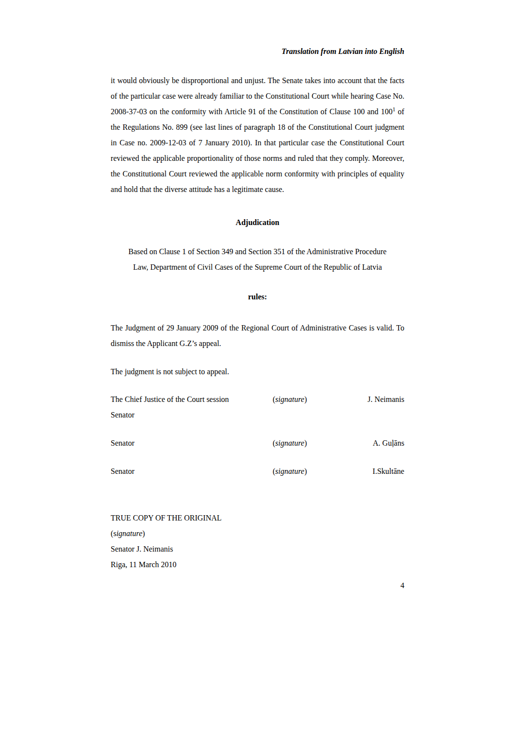Translation from Latvian into English
it would obviously be disproportional and unjust. The Senate takes into account that the facts of the particular case were already familiar to the Constitutional Court while hearing Case No. 2008-37-03 on the conformity with Article 91 of the Constitution of Clause 100 and 1001 of the Regulations No. 899 (see last lines of paragraph 18 of the Constitutional Court judgment in Case no. 2009-12-03 of 7 January 2010). In that particular case the Constitutional Court reviewed the applicable proportionality of those norms and ruled that they comply. Moreover, the Constitutional Court reviewed the applicable norm conformity with principles of equality and hold that the diverse attitude has a legitimate cause.
Adjudication
Based on Clause 1 of Section 349 and Section 351 of the Administrative Procedure Law, Department of Civil Cases of the Supreme Court of the Republic of Latvia
rules:
The Judgment of 29 January 2009 of the Regional Court of Administrative Cases is valid. To dismiss the Applicant G.Z’s appeal.
The judgment is not subject to appeal.
| The Chief Justice of the Court session Senator | ( signature ) | J. Neimanis |
| Senator | ( signature ) | A. Guļāns |
| Senator | ( signature ) | I.Skultāne |
TRUE COPY OF THE ORIGINAL
(signature)
Senator J. Neimanis
Riga, 11 March 2010
4